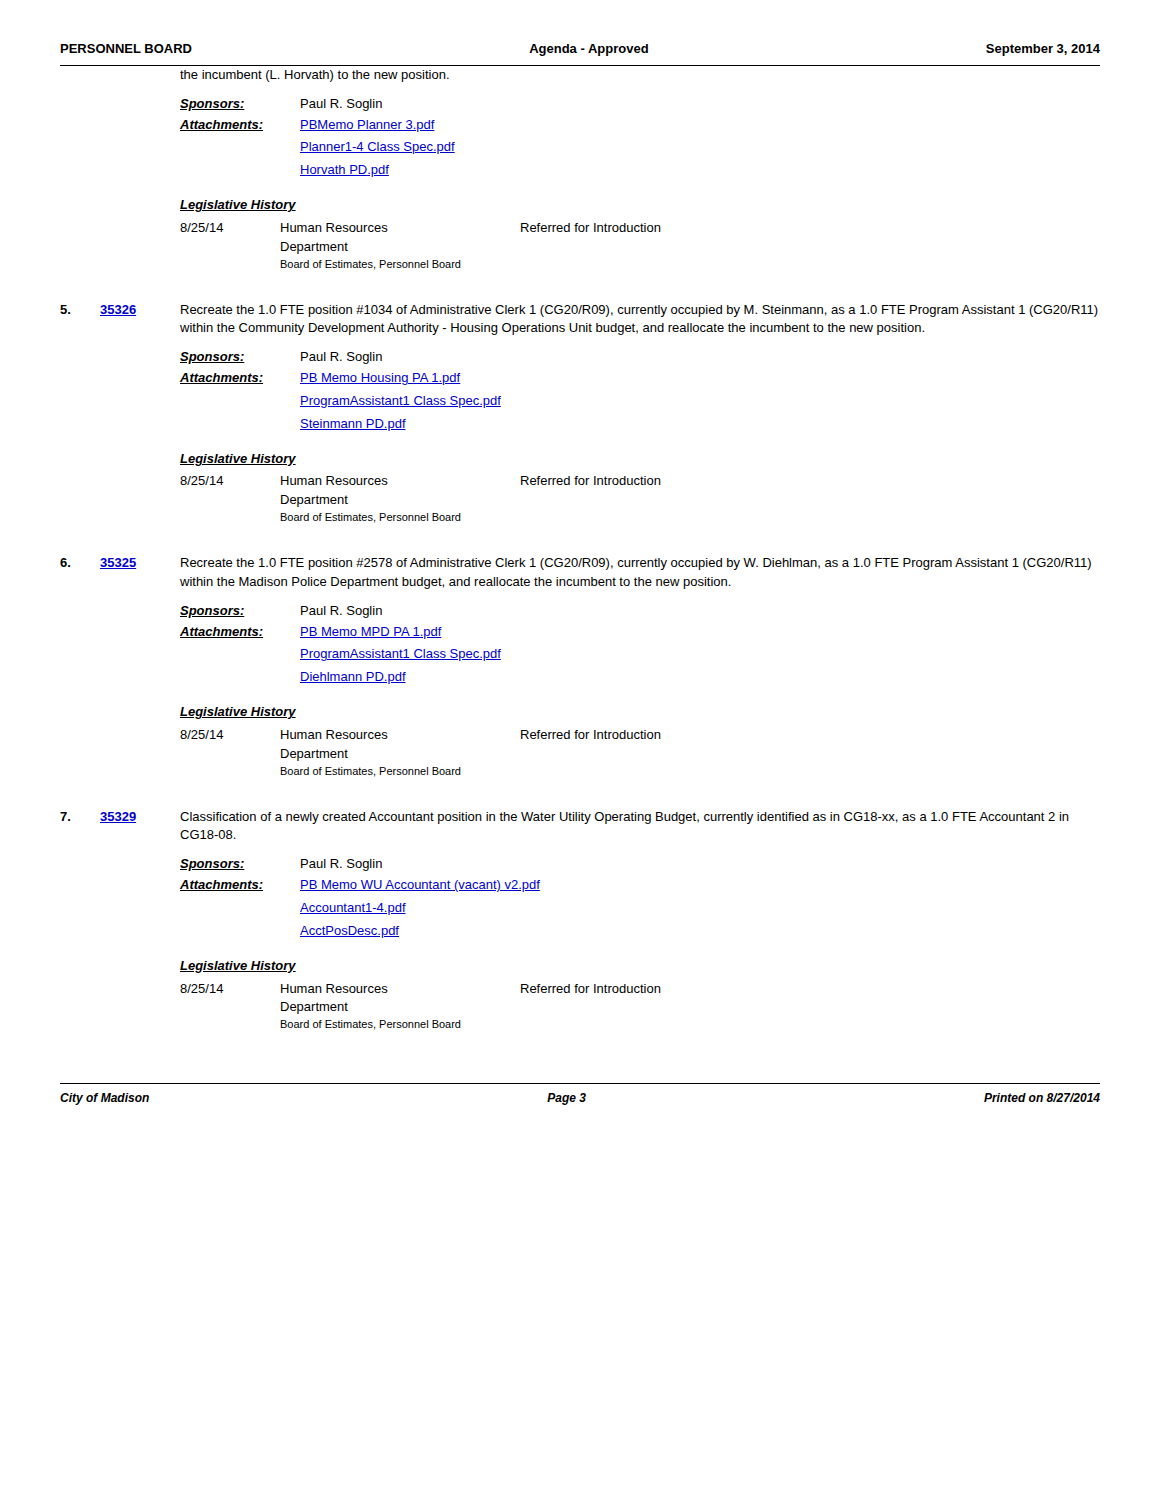PERSONNEL BOARD
Agenda - Approved
September 3, 2014
the incumbent (L. Horvath) to the new position.
| Sponsors: | Paul R. Soglin |
| Attachments: | PBMemo Planner 3.pdf Planner1-4 Class Spec.pdf Horvath PD.pdf |
Legislative History
| 8/25/14 | Human Resources Department Board of Estimates, Personnel Board | Referred for Introduction |
5.
35326
Recreate the 1.0 FTE position #1034 of Administrative Clerk 1 (CG20/R09), currently occupied by M. Steinmann, as a 1.0 FTE Program Assistant 1 (CG20/R11) within the Community Development Authority - Housing Operations Unit budget, and reallocate the incumbent to the new position.
| Sponsors: | Paul R. Soglin |
| Attachments: | PB Memo Housing PA 1.pdf ProgramAssistant1 Class Spec.pdf Steinmann PD.pdf |
Legislative History
| 8/25/14 | Human Resources Department Board of Estimates, Personnel Board | Referred for Introduction |
6.
35325
Recreate the 1.0 FTE position #2578 of Administrative Clerk 1 (CG20/R09), currently occupied by W. Diehlman, as a 1.0 FTE Program Assistant 1 (CG20/R11) within the Madison Police Department budget, and reallocate the incumbent to the new position.
| Sponsors: | Paul R. Soglin |
| Attachments: | PB Memo MPD PA 1.pdf ProgramAssistant1 Class Spec.pdf Diehlmann PD.pdf |
Legislative History
| 8/25/14 | Human Resources Department Board of Estimates, Personnel Board | Referred for Introduction |
7.
35329
Classification of a newly created Accountant position in the Water Utility Operating Budget, currently identified as in CG18-xx, as a 1.0 FTE Accountant 2 in CG18-08.
| Sponsors: | Paul R. Soglin |
| Attachments: | PB Memo WU Accountant (vacant) v2.pdf Accountant1-4.pdf AcctPosDesc.pdf |
Legislative History
| 8/25/14 | Human Resources Department Board of Estimates, Personnel Board | Referred for Introduction |
City of Madison
Page 3
Printed on 8/27/2014